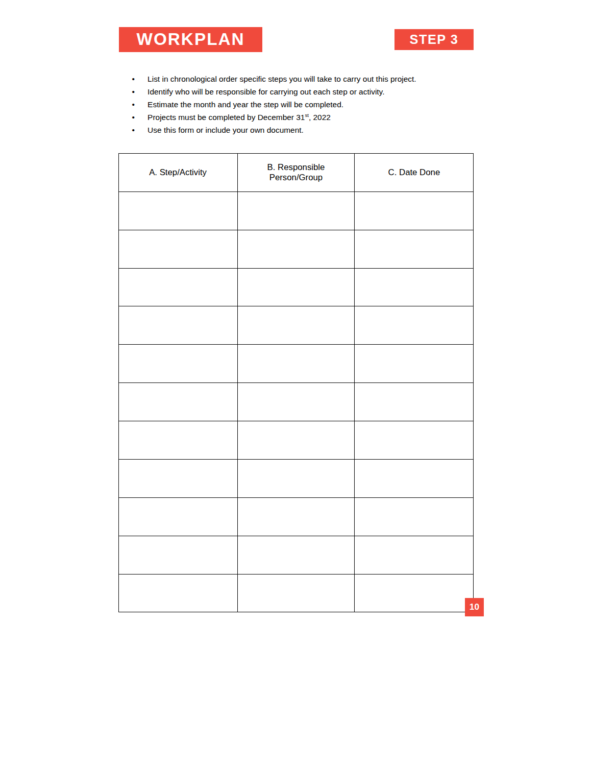WORKPLAN
STEP 3
List in chronological order specific steps you will take to carry out this project.
Identify who will be responsible for carrying out each step or activity.
Estimate the month and year the step will be completed.
Projects must be completed by December 31st, 2022
Use this form or include your own document.
| A. Step/Activity | B. Responsible Person/Group | C. Date Done |
| --- | --- | --- |
10